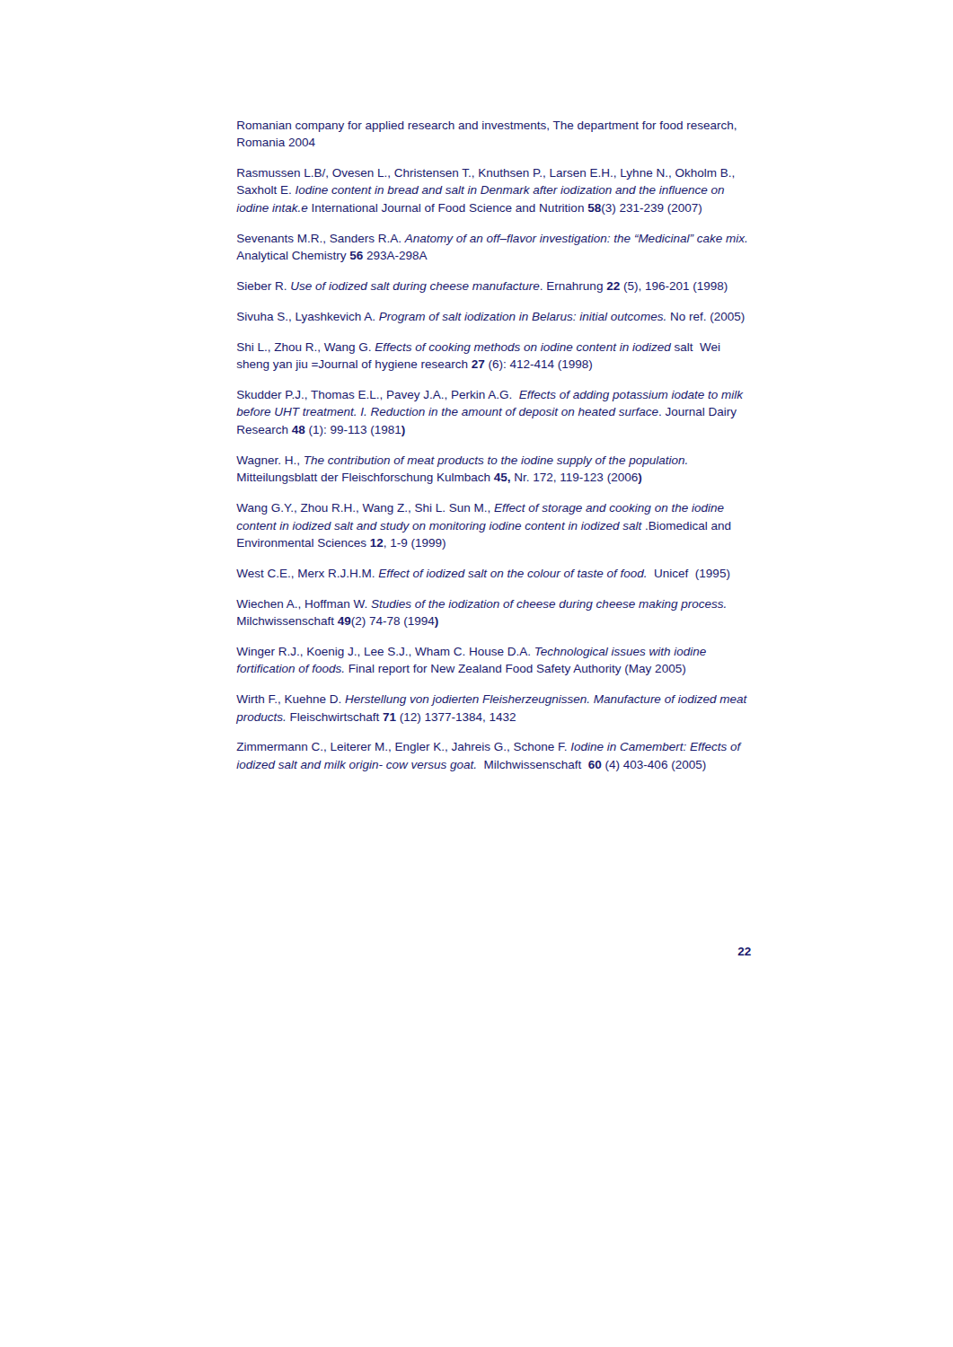Romanian company for applied research and investments, The department for food research, Romania 2004
Rasmussen L.B/, Ovesen L., Christensen T., Knuthsen P., Larsen E.H., Lyhne N., Okholm B., Saxholt E. Iodine content in bread and salt in Denmark after iodization and the influence on iodine intak.e International Journal of Food Science and Nutrition 58(3) 231-239 (2007)
Sevenants M.R., Sanders R.A. Anatomy of an off–flavor investigation: the “Medicinal” cake mix. Analytical Chemistry 56 293A-298A
Sieber R. Use of iodized salt during cheese manufacture. Ernahrung 22 (5), 196-201 (1998)
Sivuha S., Lyashkevich A. Program of salt iodization in Belarus: initial outcomes. No ref. (2005)
Shi L., Zhou R., Wang G. Effects of cooking methods on iodine content in iodized salt Wei sheng yan jiu =Journal of hygiene research 27 (6): 412-414 (1998)
Skudder P.J., Thomas E.L., Pavey J.A., Perkin A.G. Effects of adding potassium iodate to milk before UHT treatment. I. Reduction in the amount of deposit on heated surface. Journal Dairy Research 48 (1): 99-113 (1981)
Wagner. H., The contribution of meat products to the iodine supply of the population. Mitteilungsblatt der Fleischforschung Kulmbach 45, Nr. 172, 119-123 (2006)
Wang G.Y., Zhou R.H., Wang Z., Shi L. Sun M., Effect of storage and cooking on the iodine content in iodized salt and study on monitoring iodine content in iodized salt .Biomedical and Environmental Sciences 12, 1-9 (1999)
West C.E., Merx R.J.H.M. Effect of iodized salt on the colour of taste of food. Unicef (1995)
Wiechen A., Hoffman W. Studies of the iodization of cheese during cheese making process. Milchwissenschaft 49(2) 74-78 (1994)
Winger R.J., Koenig J., Lee S.J., Wham C. House D.A. Technological issues with iodine fortification of foods. Final report for New Zealand Food Safety Authority (May 2005)
Wirth F., Kuehne D. Herstellung von jodierten Fleisherzeugnissen. Manufacture of iodized meat products. Fleischwirtschaft 71 (12) 1377-1384, 1432
Zimmermann C., Leiterer M., Engler K., Jahreis G., Schone F. Iodine in Camembert: Effects of iodized salt and milk origin- cow versus goat. Milchwissenschaft 60 (4) 403-406 (2005)
22